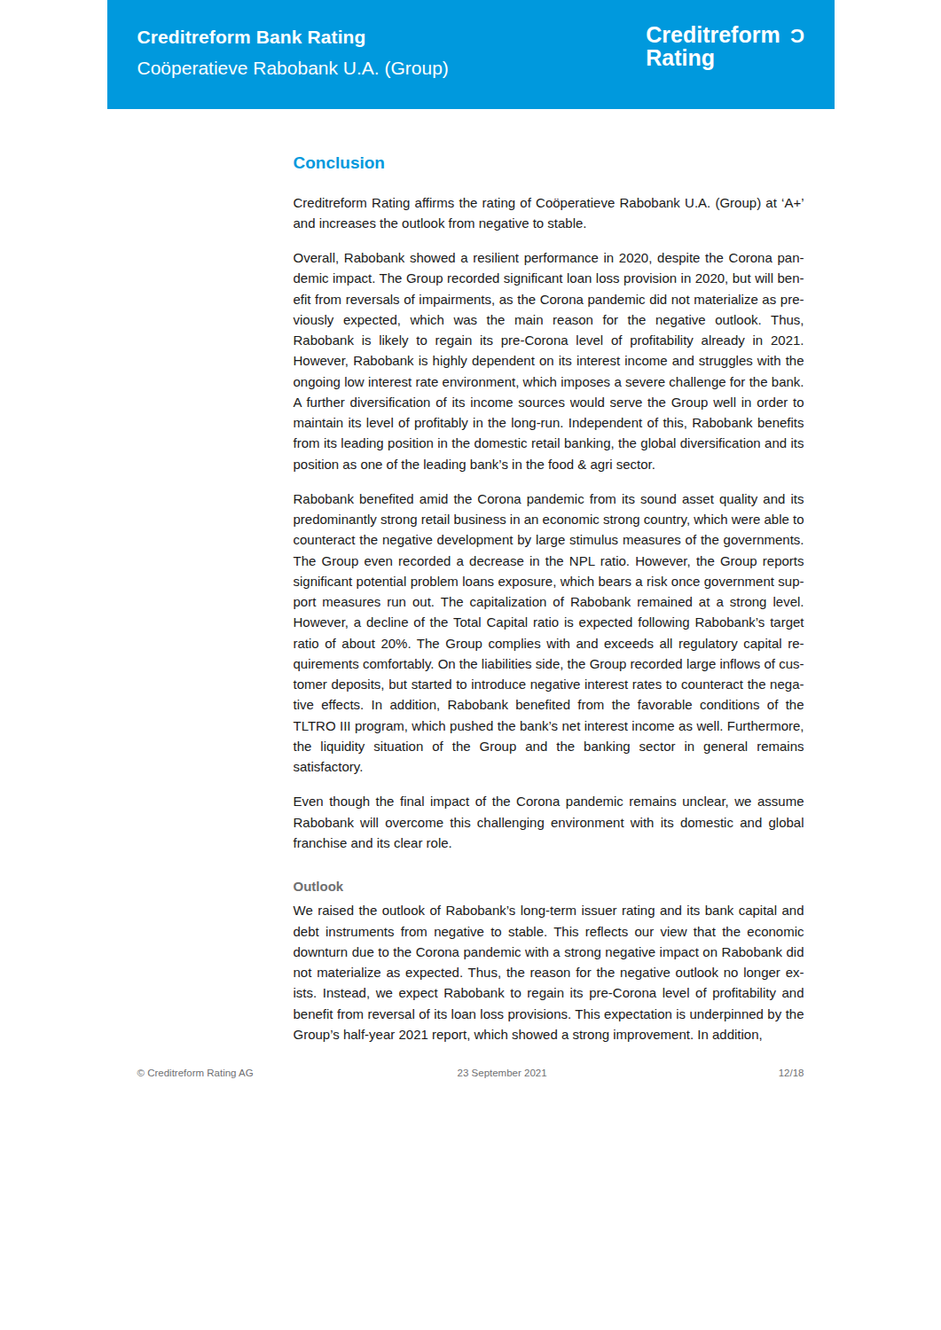Creditreform Bank Rating
Coöperatieve Rabobank U.A. (Group)
Creditreform C
Rating
Conclusion
Creditreform Rating affirms the rating of Coöperatieve Rabobank U.A. (Group) at ‘A+’ and increases the outlook from negative to stable.
Overall, Rabobank showed a resilient performance in 2020, despite the Corona pandemic impact. The Group recorded significant loan loss provision in 2020, but will benefit from reversals of impairments, as the Corona pandemic did not materialize as previously expected, which was the main reason for the negative outlook. Thus, Rabobank is likely to regain its pre-Corona level of profitability already in 2021. However, Rabobank is highly dependent on its interest income and struggles with the ongoing low interest rate environment, which imposes a severe challenge for the bank. A further diversification of its income sources would serve the Group well in order to maintain its level of profitably in the long-run. Independent of this, Rabobank benefits from its leading position in the domestic retail banking, the global diversification and its position as one of the leading bank’s in the food & agri sector.
Rabobank benefited amid the Corona pandemic from its sound asset quality and its predominantly strong retail business in an economic strong country, which were able to counteract the negative development by large stimulus measures of the governments. The Group even recorded a decrease in the NPL ratio. However, the Group reports significant potential problem loans exposure, which bears a risk once government support measures run out. The capitalization of Rabobank remained at a strong level. However, a decline of the Total Capital ratio is expected following Rabobank’s target ratio of about 20%. The Group complies with and exceeds all regulatory capital requirements comfortably. On the liabilities side, the Group recorded large inflows of customer deposits, but started to introduce negative interest rates to counteract the negative effects. In addition, Rabobank benefited from the favorable conditions of the TLTRO III program, which pushed the bank’s net interest income as well. Furthermore, the liquidity situation of the Group and the banking sector in general remains satisfactory.
Even though the final impact of the Corona pandemic remains unclear, we assume Rabobank will overcome this challenging environment with its domestic and global franchise and its clear role.
Outlook
We raised the outlook of Rabobank’s long-term issuer rating and its bank capital and debt instruments from negative to stable. This reflects our view that the economic downturn due to the Corona pandemic with a strong negative impact on Rabobank did not materialize as expected. Thus, the reason for the negative outlook no longer exists. Instead, we expect Rabobank to regain its pre-Corona level of profitability and benefit from reversal of its loan loss provisions. This expectation is underpinned by the Group’s half-year 2021 report, which showed a strong improvement. In addition,
© Creditreform Rating AG
23 September 2021
12/18